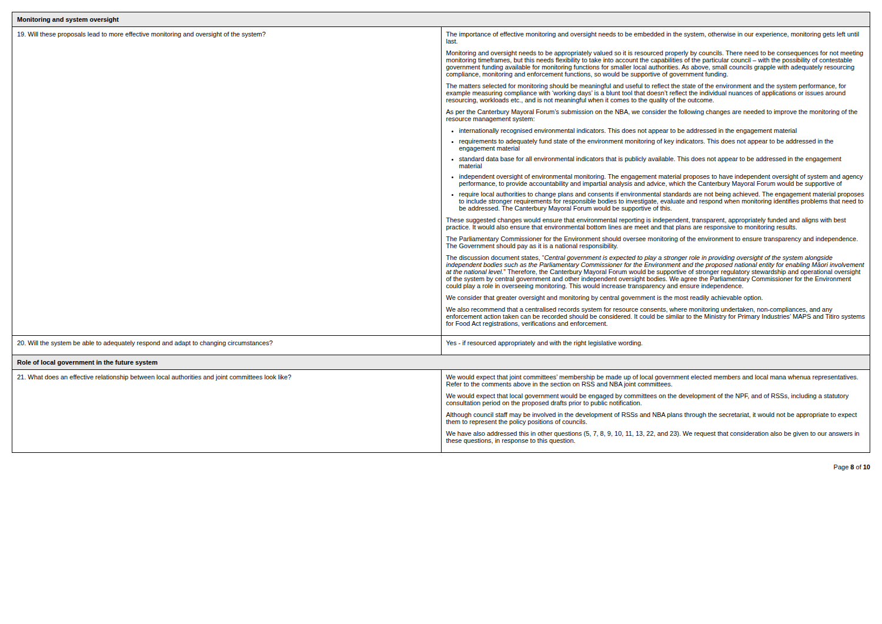| Monitoring and system oversight |
| 19. Will these proposals lead to more effective monitoring and oversight of the system? | The importance of effective monitoring and oversight needs to be embedded in the system, otherwise in our experience, monitoring gets left until last. Monitoring and oversight needs to be appropriately valued so it is resourced properly by councils. There need to be consequences for not meeting monitoring timeframes, but this needs flexibility to take into account the capabilities of the particular council – with the possibility of contestable government funding available for monitoring functions for smaller local authorities. As above, small councils grapple with adequately resourcing compliance, monitoring and enforcement functions, so would be supportive of government funding. The matters selected for monitoring should be meaningful and useful to reflect the state of the environment and the system performance, for example measuring compliance with ‘working days’ is a blunt tool that doesn’t reflect the individual nuances of applications or issues around resourcing, workloads etc., and is not meaningful when it comes to the quality of the outcome. As per the Canterbury Mayoral Forum’s submission on the NBA, we consider the following changes are needed to improve the monitoring of the resource management system: internationally recognised environmental indicators. This does not appear to be addressed in the engagement material requirements to adequately fund state of the environment monitoring of key indicators. This does not appear to be addressed in the engagement material standard data base for all environmental indicators that is publicly available. This does not appear to be addressed in the engagement material independent oversight of environmental monitoring. The engagement material proposes to have independent oversight of system and agency performance, to provide accountability and impartial analysis and advice, which the Canterbury Mayoral Forum would be supportive of require local authorities to change plans and consents if environmental standards are not being achieved. The engagement material proposes to include stronger requirements for responsible bodies to investigate, evaluate and respond when monitoring identifies problems that need to be addressed. The Canterbury Mayoral Forum would be supportive of this. These suggested changes would ensure that environmental reporting is independent, transparent, appropriately funded and aligns with best practice. It would also ensure that environmental bottom lines are meet and that plans are responsive to monitoring results. The Parliamentary Commissioner for the Environment should oversee monitoring of the environment to ensure transparency and independence. The Government should pay as it is a national responsibility. The discussion document states, “ Central government is expected to play a stronger role in providing oversight of the system alongside independent bodies such as the Parliamentary Commissioner for the Environment and the proposed national entity for enabling Māori involvement at the national level. ” Therefore, the Canterbury Mayoral Forum would be supportive of stronger regulatory stewardship and operational oversight of the system by central government and other independent oversight bodies. We agree the Parliamentary Commissioner for the Environment could play a role in overseeing monitoring. This would increase transparency and ensure independence. We consider that greater oversight and monitoring by central government is the most readily achievable option. We also recommend that a centralised records system for resource consents, where monitoring undertaken, non-compliances, and any enforcement action taken can be recorded should be considered. It could be similar to the Ministry for Primary Industries’ MAPS and Titiro systems for Food Act registrations, verifications and enforcement. |
| 20. Will the system be able to adequately respond and adapt to changing circumstances? | Yes - if resourced appropriately and with the right legislative wording. |
| Role of local government in the future system |
| 21. What does an effective relationship between local authorities and joint committees look like? | We would expect that joint committees’ membership be made up of local government elected members and local mana whenua representatives. Refer to the comments above in the section on RSS and NBA joint committees. We would expect that local government would be engaged by committees on the development of the NPF, and of RSSs, including a statutory consultation period on the proposed drafts prior to public notification. Although council staff may be involved in the development of RSSs and NBA plans through the secretariat, it would not be appropriate to expect them to represent the policy positions of councils. We have also addressed this in other questions (5, 7, 8, 9, 10, 11, 13, 22, and 23). We request that consideration also be given to our answers in these questions, in response to this question. |
Page 8 of 10